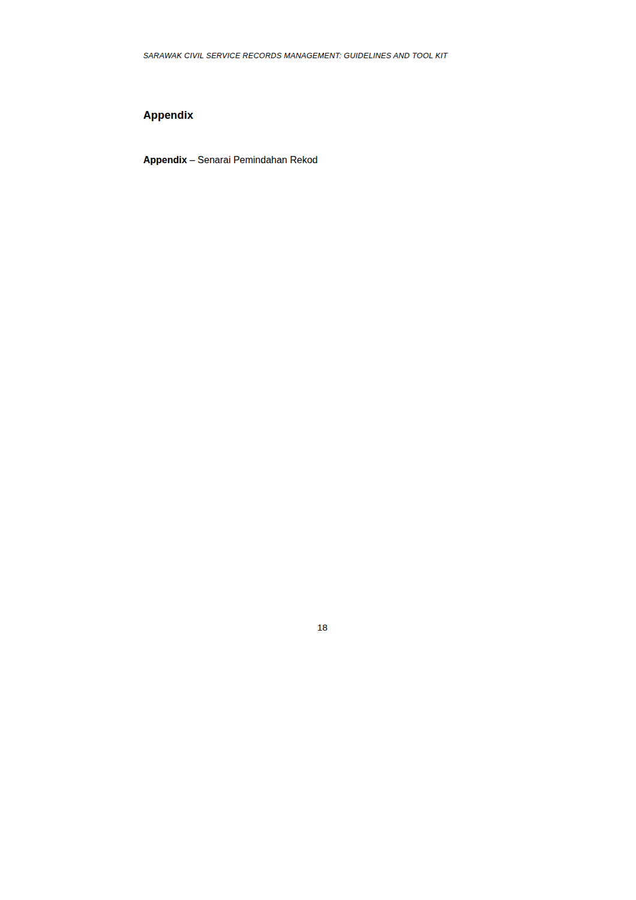SARAWAK CIVIL SERVICE RECORDS MANAGEMENT: GUIDELINES AND TOOL KIT
Appendix
Appendix – Senarai Pemindahan Rekod
18